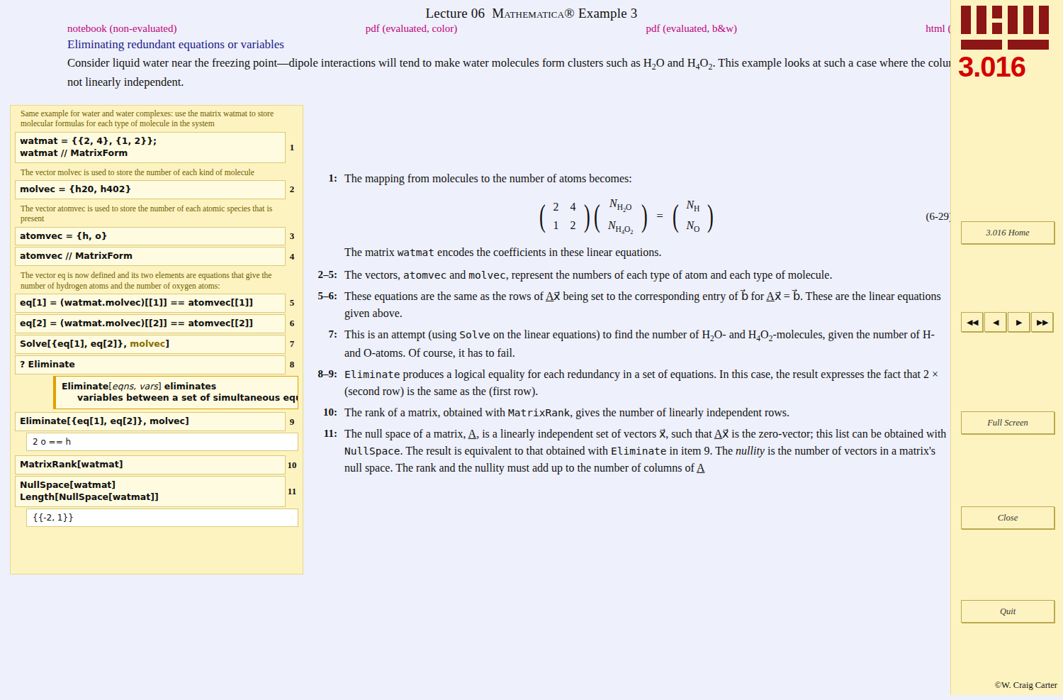Lecture 06 Mathematica® Example 3
notebook (non-evaluated) pdf (evaluated, color) pdf (evaluated, b&w) html (evaluated)
Eliminating redundant equations or variables
Consider liquid water near the freezing point—dipole interactions will tend to make water molecules form clusters such as H2O and H4O2. This example looks at such a case where the columns are not linearly independent.
Same example for water and water complexes: use the matrix watmat to store molecular formulas for each type of molecule in the system
watmat = {{2, 4}, {1, 2}};
watmat // MatrixForm
1
The vector molvec is used to store the number of each kind of molecule
molvec = {h20, h402}
2
The vector atomvec is used to store the number of each atomic species that is present
atomvec = {h, o}
3
atomvec // MatrixForm
4
The vector eq is now defined and its two elements are equations that give the number of hydrogen atoms and the number of oxygen atoms:
eq[1] = (watmat.molvec)[[1]] == atomvec[[1]]
5
eq[2] = (watmat.molvec)[[2]] == atomvec[[2]]
6
Solve[{eq[1], eq[2]}, molvec]
7
? Eliminate
8
Eliminate[eqns, vars] eliminates variables between a set of simultaneous equations.
Eliminate[{eq[1], eq[2]}, molvec]
9
2 o == h
MatrixRank[watmat]
10
NullSpace[watmat]
Length[NullSpace[watmat]]
11
{{-2, 1}}
1:
The mapping from molecules to the number of atoms becomes:
(
| 2 | 4 |
| 1 | 2 |
) (
| N H 2 O |
| N H 4 O 2 |
) = (
| N H |
| N O |
) (6-29)
The matrix watmat encodes the coefficients in these linear equations.
2–5:
The vectors, atomvec and molvec, represent the numbers of each type of atom and each type of molecule.
5–6:
These equations are the same as the rows of Ax⃗ being set to the corresponding entry of b⃗ for Ax⃗ = b⃗. These are the linear equations given above.
7:
This is an attempt (using Solve on the linear equations) to find the number of H2O- and H4O2-molecules, given the number of H- and O-atoms. Of course, it has to fail.
8–9:
Eliminate produces a logical equality for each redundancy in a set of equations. In this case, the result expresses the fact that 2 × (second row) is the same as the (first row).
10:
The rank of a matrix, obtained with MatrixRank, gives the number of linearly independent rows.
11:
The null space of a matrix, A, is a linearly independent set of vectors x⃗, such that Ax⃗ is the zero-vector; this list can be obtained with NullSpace. The result is equivalent to that obtained with Eliminate in item 9. The nullity is the number of vectors in a matrix's null space. The rank and the nullity must add up to the number of columns of A
3.016
3.016 Home
◀◀
◀
▶
▶▶
Full Screen
Close
Quit
©W. Craig Carter